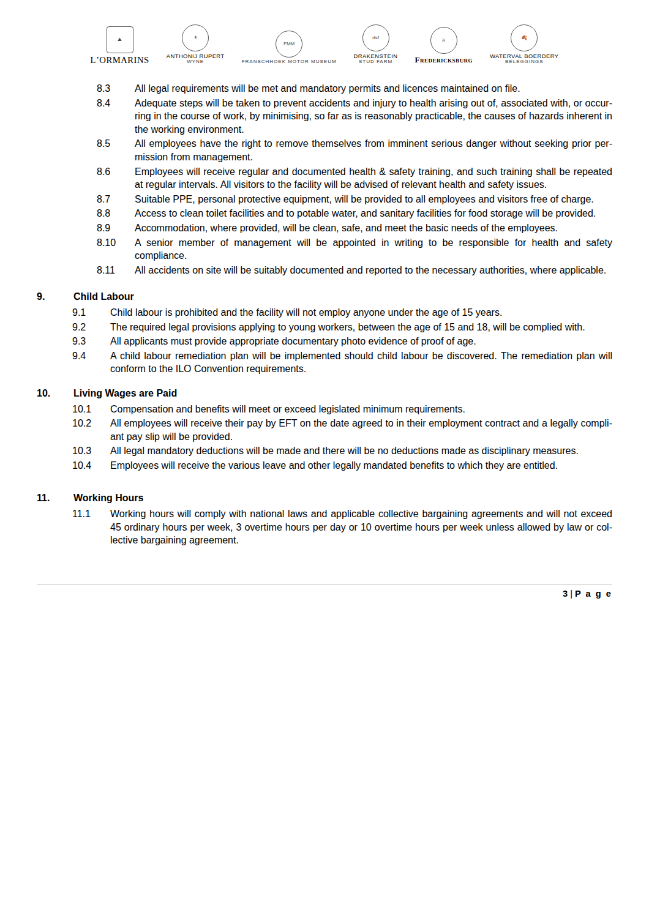⛰ LʼORMARINS
⚜ ANTHONIJ RUPERT WYNE
FMM FRANSCHHOEK MOTOR MUSEUM
dsf DRAKENSTEIN STUD FARM
⚔ Fredericksburg
🍂 WATERVAL BOERDERY BELEGGINGS
8.3 All legal requirements will be met and mandatory permits and licences maintained on file.
8.4 Adequate steps will be taken to prevent accidents and injury to health arising out of, associated with, or occurring in the course of work, by minimising, so far as is reasonably practicable, the causes of hazards inherent in the working environment.
8.5 All employees have the right to remove themselves from imminent serious danger without seeking prior permission from management.
8.6 Employees will receive regular and documented health & safety training, and such training shall be repeated at regular intervals. All visitors to the facility will be advised of relevant health and safety issues.
8.7 Suitable PPE, personal protective equipment, will be provided to all employees and visitors free of charge.
8.8 Access to clean toilet facilities and to potable water, and sanitary facilities for food storage will be provided.
8.9 Accommodation, where provided, will be clean, safe, and meet the basic needs of the employees.
8.10 A senior member of management will be appointed in writing to be responsible for health and safety compliance.
8.11 All accidents on site will be suitably documented and reported to the necessary authorities, where applicable.
9. Child Labour
9.1 Child labour is prohibited and the facility will not employ anyone under the age of 15 years.
9.2 The required legal provisions applying to young workers, between the age of 15 and 18, will be complied with.
9.3 All applicants must provide appropriate documentary photo evidence of proof of age.
9.4 A child labour remediation plan will be implemented should child labour be discovered. The remediation plan will conform to the ILO Convention requirements.
10. Living Wages are Paid
10.1 Compensation and benefits will meet or exceed legislated minimum requirements.
10.2 All employees will receive their pay by EFT on the date agreed to in their employment contract and a legally compliant pay slip will be provided.
10.3 All legal mandatory deductions will be made and there will be no deductions made as disciplinary measures.
10.4 Employees will receive the various leave and other legally mandated benefits to which they are entitled.
11. Working Hours
11.1 Working hours will comply with national laws and applicable collective bargaining agreements and will not exceed 45 ordinary hours per week, 3 overtime hours per day or 10 overtime hours per week unless allowed by law or collective bargaining agreement.
3 | P a g e